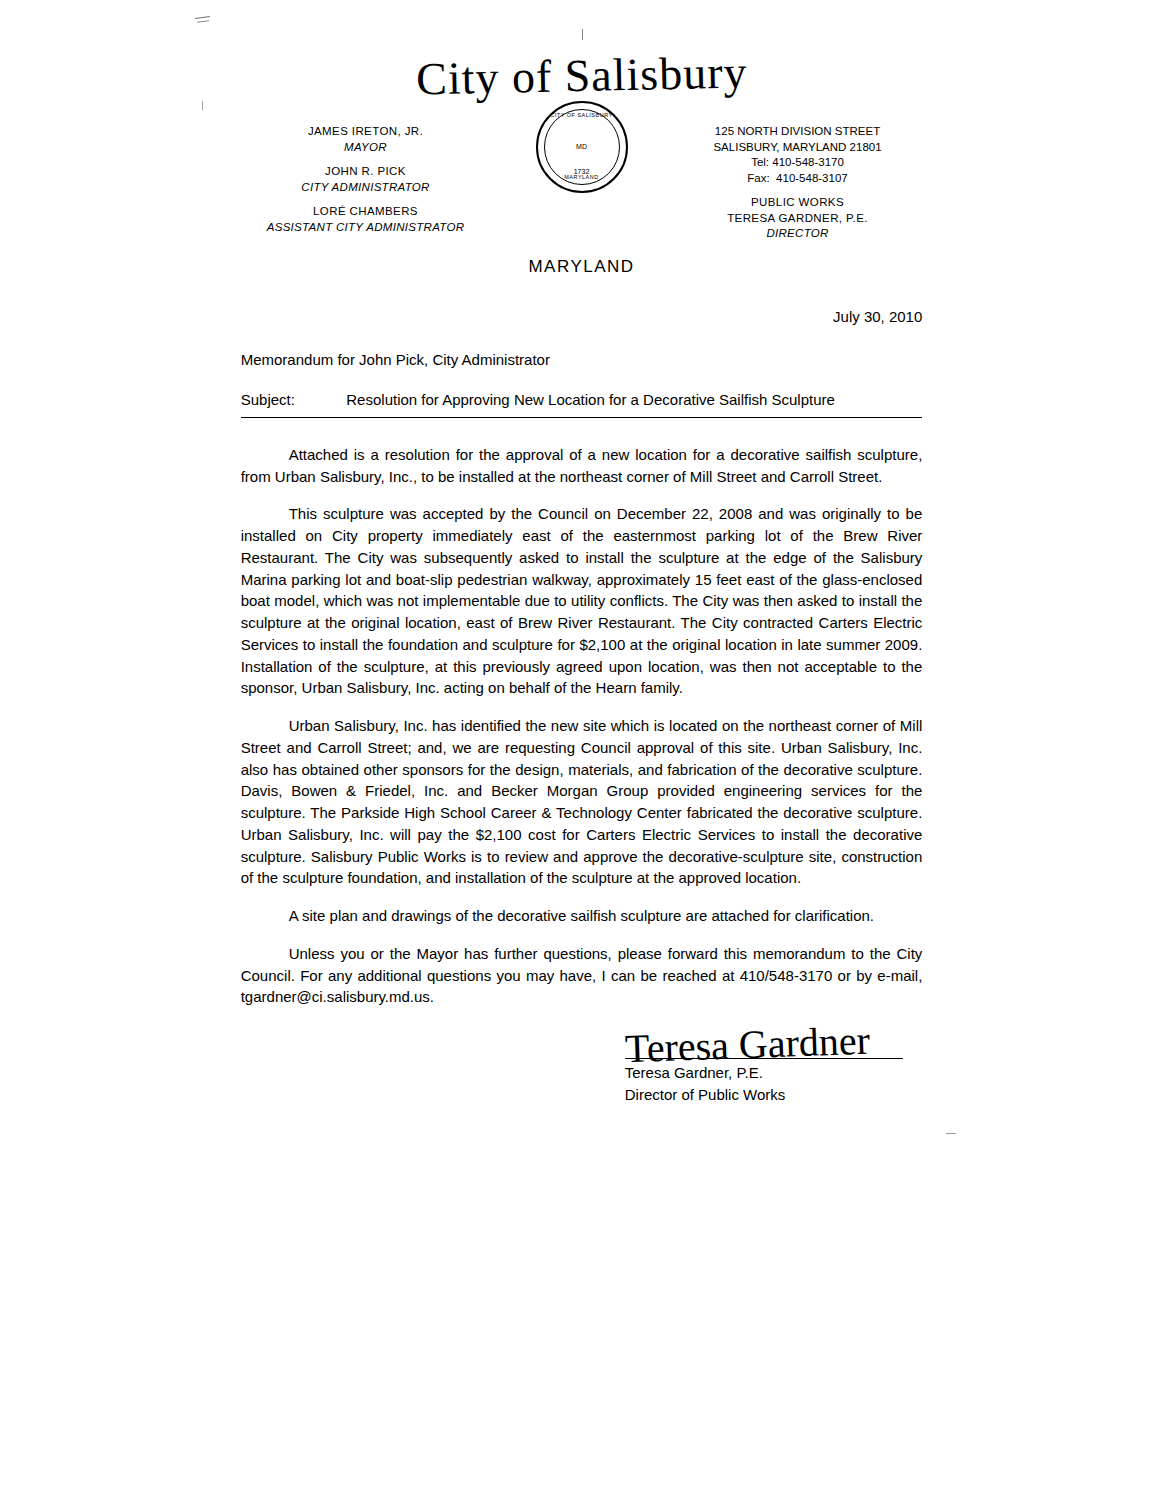City of Salisbury
City of Salisbury
MD
1732
Maryland
JAMES IRETON, JR.
MAYOR
JOHN R. PICK
CITY ADMINISTRATOR
LORÉ CHAMBERS
ASSISTANT CITY ADMINISTRATOR
125 NORTH DIVISION STREET
SALISBURY, MARYLAND 21801
Tel: 410-548-3170
Fax: 410-548-3107
PUBLIC WORKS
TERESA GARDNER, P.E.
DIRECTOR
MARYLAND
July 30, 2010
Memorandum for John Pick, City Administrator
Subject:
Resolution for Approving New Location for a Decorative Sailfish Sculpture
Attached is a resolution for the approval of a new location for a decorative sailfish sculpture, from Urban Salisbury, Inc., to be installed at the northeast corner of Mill Street and Carroll Street.
This sculpture was accepted by the Council on December 22, 2008 and was originally to be installed on City property immediately east of the easternmost parking lot of the Brew River Restaurant. The City was subsequently asked to install the sculpture at the edge of the Salisbury Marina parking lot and boat-slip pedestrian walkway, approximately 15 feet east of the glass-enclosed boat model, which was not implementable due to utility conflicts. The City was then asked to install the sculpture at the original location, east of Brew River Restaurant. The City contracted Carters Electric Services to install the foundation and sculpture for $2,100 at the original location in late summer 2009. Installation of the sculpture, at this previously agreed upon location, was then not acceptable to the sponsor, Urban Salisbury, Inc. acting on behalf of the Hearn family.
Urban Salisbury, Inc. has identified the new site which is located on the northeast corner of Mill Street and Carroll Street; and, we are requesting Council approval of this site. Urban Salisbury, Inc. also has obtained other sponsors for the design, materials, and fabrication of the decorative sculpture. Davis, Bowen & Friedel, Inc. and Becker Morgan Group provided engineering services for the sculpture. The Parkside High School Career & Technology Center fabricated the decorative sculpture. Urban Salisbury, Inc. will pay the $2,100 cost for Carters Electric Services to install the decorative sculpture. Salisbury Public Works is to review and approve the decorative-sculpture site, construction of the sculpture foundation, and installation of the sculpture at the approved location.
A site plan and drawings of the decorative sailfish sculpture are attached for clarification.
Unless you or the Mayor has further questions, please forward this memorandum to the City Council. For any additional questions you may have, I can be reached at 410/548-3170 or by e-mail, tgardner@ci.salisbury.md.us.
Teresa Gardner
Teresa Gardner, P.E.
Director of Public Works